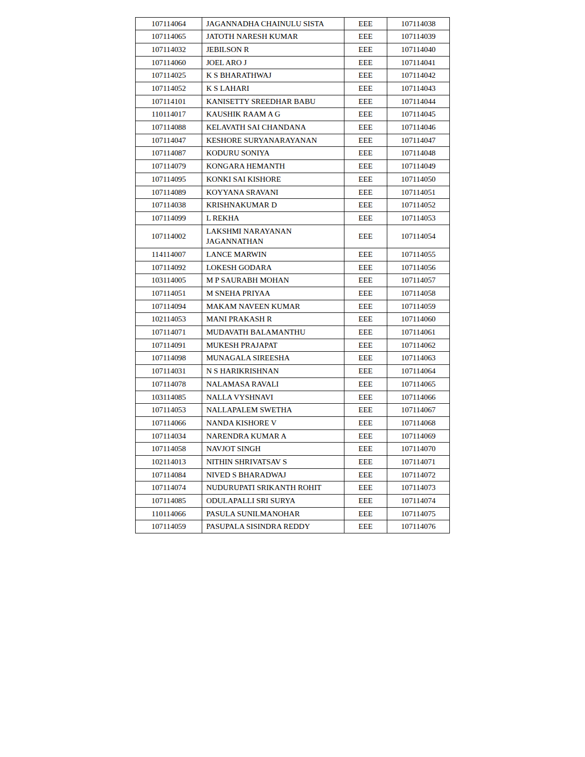| 107114064 | JAGANNADHA CHAINULU SISTA | EEE | 107114038 |
| 107114065 | JATOTH NARESH KUMAR | EEE | 107114039 |
| 107114032 | JEBILSON R | EEE | 107114040 |
| 107114060 | JOEL ARO J | EEE | 107114041 |
| 107114025 | K S BHARATHWAJ | EEE | 107114042 |
| 107114052 | K S LAHARI | EEE | 107114043 |
| 107114101 | KANISETTY SREEDHAR BABU | EEE | 107114044 |
| 110114017 | KAUSHIK RAAM A G | EEE | 107114045 |
| 107114088 | KELAVATH SAI CHANDANA | EEE | 107114046 |
| 107114047 | KESHORE SURYANARAYANAN | EEE | 107114047 |
| 107114087 | KODURU SONIYA | EEE | 107114048 |
| 107114079 | KONGARA HEMANTH | EEE | 107114049 |
| 107114095 | KONKI SAI KISHORE | EEE | 107114050 |
| 107114089 | KOYYANA SRAVANI | EEE | 107114051 |
| 107114038 | KRISHNAKUMAR D | EEE | 107114052 |
| 107114099 | L REKHA | EEE | 107114053 |
| 107114002 | LAKSHMI NARAYANAN JAGANNATHAN | EEE | 107114054 |
| 114114007 | LANCE MARWIN | EEE | 107114055 |
| 107114092 | LOKESH GODARA | EEE | 107114056 |
| 103114005 | M P SAURABH MOHAN | EEE | 107114057 |
| 107114051 | M SNEHA PRIYAA | EEE | 107114058 |
| 107114094 | MAKAM NAVEEN KUMAR | EEE | 107114059 |
| 102114053 | MANI PRAKASH R | EEE | 107114060 |
| 107114071 | MUDAVATH BALAMANTHU | EEE | 107114061 |
| 107114091 | MUKESH PRAJAPAT | EEE | 107114062 |
| 107114098 | MUNAGALA SIREESHA | EEE | 107114063 |
| 107114031 | N S HARIKRISHNAN | EEE | 107114064 |
| 107114078 | NALAMASA RAVALI | EEE | 107114065 |
| 103114085 | NALLA VYSHNAVI | EEE | 107114066 |
| 107114053 | NALLAPALEM SWETHA | EEE | 107114067 |
| 107114066 | NANDA KISHORE V | EEE | 107114068 |
| 107114034 | NARENDRA KUMAR A | EEE | 107114069 |
| 107114058 | NAVJOT SINGH | EEE | 107114070 |
| 102114013 | NITHIN SHRIVATSAV S | EEE | 107114071 |
| 107114084 | NIVED S BHARADWAJ | EEE | 107114072 |
| 107114074 | NUDURUPATI SRIKANTH ROHIT | EEE | 107114073 |
| 107114085 | ODULAPALLI SRI SURYA | EEE | 107114074 |
| 110114066 | PASULA SUNILMANOHAR | EEE | 107114075 |
| 107114059 | PASUPALA SISINDRA REDDY | EEE | 107114076 |